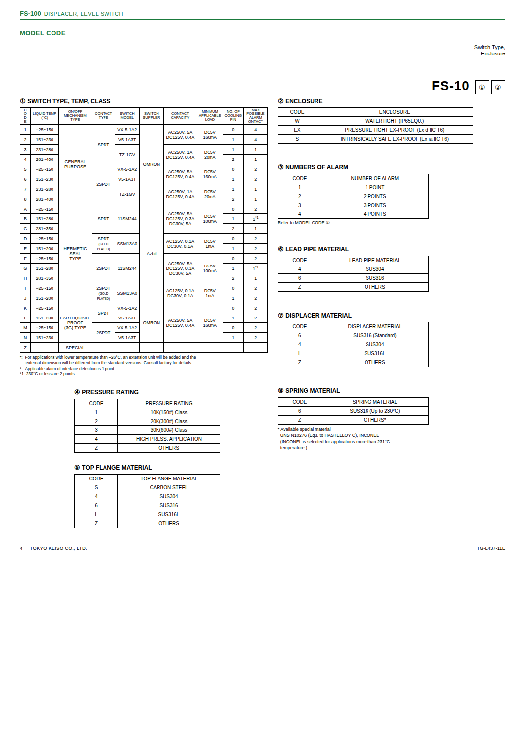FS-100 DISPLACER, LEVEL SWITCH
MODEL CODE
Switch Type,
Enclosure
FS-10 ①②
① SWITCH TYPE, TEMP, CLASS
| C O D E | LIQUID TEMP (°C) | ON/OFF MECHANISM TYPE | CONTACT TYPE | SWITCH MODEL | SWITCH SUPPLER | CONTACT CAPACITY | MINIMUM APPLICABLE LOAD | NO. OF COOLING FIN | MAX POSSIBLE ALARM ONTACT |
| --- | --- | --- | --- | --- | --- | --- | --- | --- | --- |
| 1 | −25~150 | GENERAL PURPOSE | SPDT | VX-5-1A2 | OMRON | AC250V, 5A DC125V, 0.4A | DC5V 160mA | 0 | 4 |
| 2 | 151~230 | V5-1A3T | 1 | 4 |
| 3 | 231~280 | TZ-1GV | AC250V, 1A DC125V, 0.4A | DC5V 20mA | 1 | 1 |
| 4 | 281~400 | 2 | 1 |
| 5 | −25~150 | 2SPDT | VX-5-1A2 | AC250V, 5A DC125V, 0.4A | DC5V 160mA | 0 | 2 |
| 6 | 151~230 | V5-1A3T | 1 | 2 |
| 7 | 231~280 | TZ-1GV | AC250V, 1A DC125V, 0.4A | DC5V 20mA | 1 | 1 |
| 8 | 281~400 | 2 | 1 |
| A | −25~150 | HERMETIC SEAL TYPE | SPDT | 11SM244 | Azbil | AC250V, 5A DC125V, 0.3A DC30V, 5A | DC5V 100mA | 0 | 2 |
| B | 151~280 | 1 | 1 *1 |
| C | 281~350 | 2 | 1 |
| D | −25~150 | SPDT (GOLD PLATED) | SSM13A0 | AC125V, 0.1A DC30V, 0.1A | DC5V 1mA | 0 | 2 |
| E | 151~200 | 1 | 2 |
| F | −25~150 | 2SPDT | 11SM244 | AC250V, 5A DC125V, 0.3A DC30V, 5A | DC5V 100mA | 0 | 2 |
| G | 151~280 | 1 | 1 *1 |
| H | 281~350 | 2 | 1 |
| I | −25~150 | 2SPDT (GOLD PLATED) | SSM13A0 | AC125V, 0.1A DC30V, 0.1A | DC5V 1mA | 0 | 2 |
| J | 151~200 | 1 | 2 |
| K | −25~150 | EARTHQUAKE PROOF (3G) TYPE | SPDT | VX-5-1A2 | OMRON | AC250V, 5A DC125V, 0.4A | DC5V 160mA | 0 | 2 |
| L | 151~230 | V5-1A3T | 1 | 2 |
| M | −25~150 | 2SPDT | VX-5-1A2 | 0 | 2 |
| N | 151~230 | V5-1A3T | 1 | 2 |
| Z | – | SPECIAL | – | – | – | – | – | – | – |
*: For applications with lower temperature than –26°C, an extension unit will be added and the
external dimension will be different from the standard versions. Consult factory for details.
*: Applicable alarm of interface detection is 1 point.
*1: 230°C or less are 2 points.
④ PRESSURE RATING
| CODE | PRESSURE RATING |
| --- | --- |
| 1 | 10K(150#) Class |
| 2 | 20K(300#) Class |
| 3 | 30K(600#) Class |
| 4 | HIGH PRESS. APPLICATION |
| Z | OTHERS |
⑤ TOP FLANGE MATERIAL
| CODE | TOP FLANGE MATERIAL |
| --- | --- |
| S | CARBON STEEL |
| 4 | SUS304 |
| 6 | SUS316 |
| L | SUS316L |
| Z | OTHERS |
② ENCLOSURE
| CODE | ENCLOSURE |
| --- | --- |
| W | WATERTIGHT (IP65EQU.) |
| EX | PRESSURE TIGHT EX-PROOF (Ex d ⅡC T6) |
| S | INTRINSICALLY SAFE EX-PROOF (Ex ia ⅡC T6) |
③ NUMBERS OF ALARM
| CODE | NUMBER OF ALARM |
| --- | --- |
| 1 | 1 POINT |
| 2 | 2 POINTS |
| 3 | 3 POINTS |
| 4 | 4 POINTS |
Refer to MODEL CODE ①.
⑥ LEAD PIPE MATERIAL
| CODE | LEAD PIPE MATERIAL |
| --- | --- |
| 4 | SUS304 |
| 6 | SUS316 |
| Z | OTHERS |
⑦ DISPLACER MATERIAL
| CODE | DISPLACER MATERIAL |
| --- | --- |
| 6 | SUS316 (Standard) |
| 4 | SUS304 |
| L | SUS316L |
| Z | OTHERS |
⑧ SPRING MATERIAL
| CODE | SPRING MATERIAL |
| --- | --- |
| 6 | SUS316 (Up to 230°C) |
| Z | OTHERS* |
* Available special material
UNS N10276 (Equ. to HASTELLOY C), INCONEL
(INCONEL is selected for applications more than 231°C
temperature.)
4 TOKYO KEISO CO., LTD.
TG-L437-11E